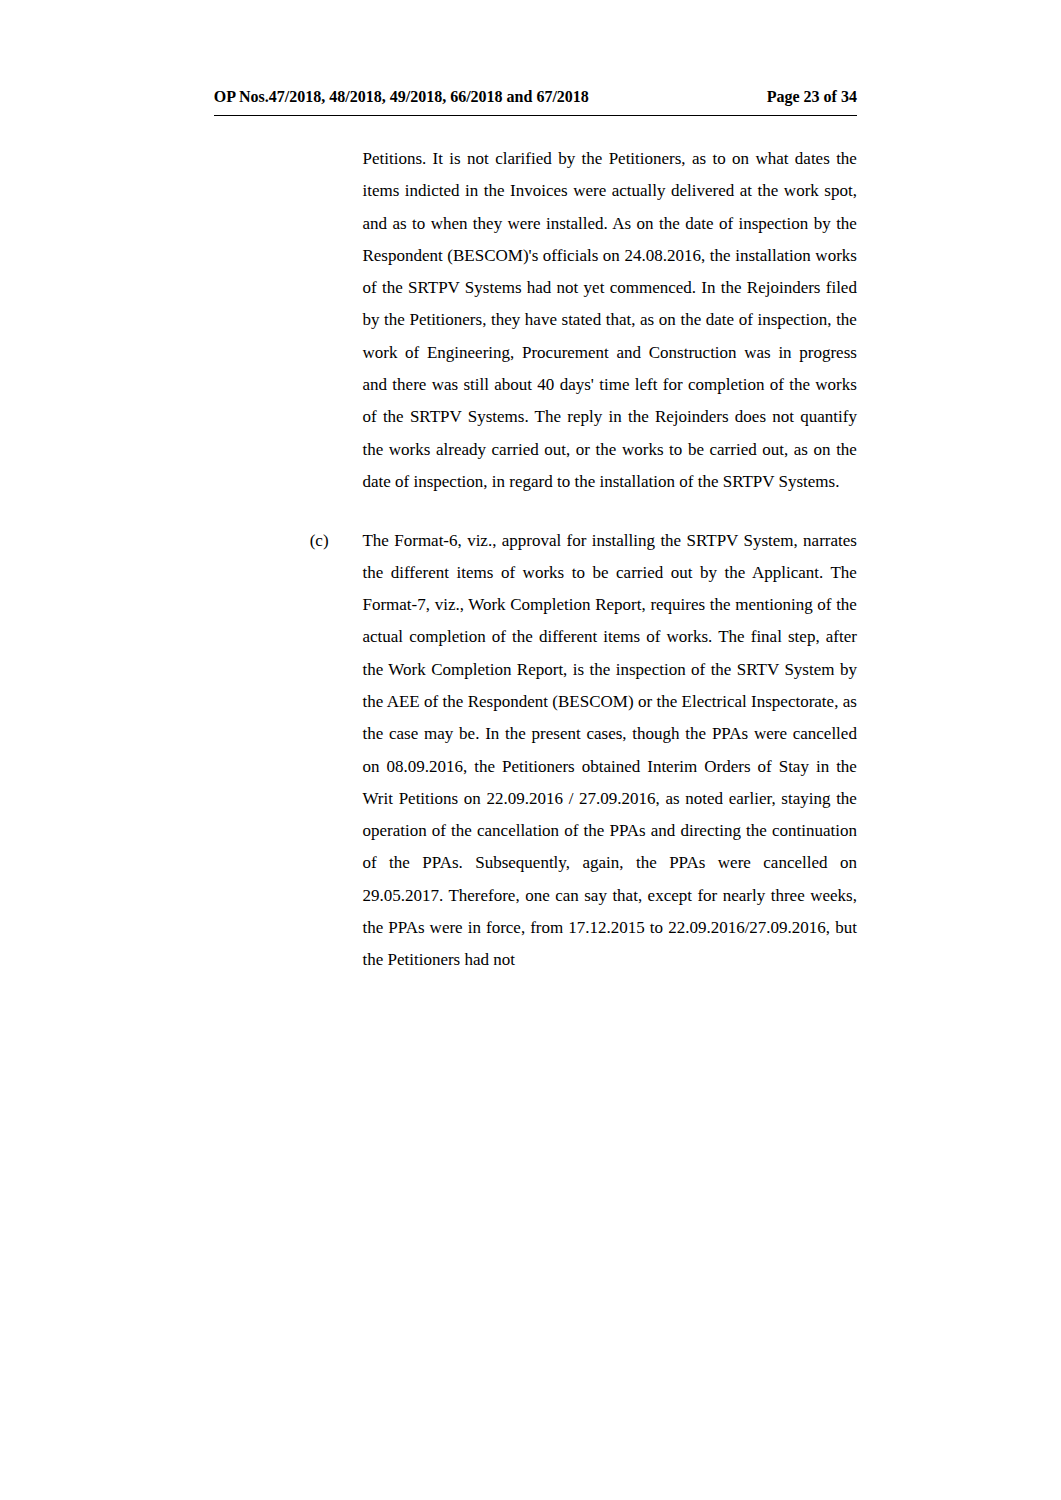OP Nos.47/2018, 48/2018, 49/2018, 66/2018 and 67/2018
Page 23 of 34
Petitions. It is not clarified by the Petitioners, as to on what dates the items indicted in the Invoices were actually delivered at the work spot, and as to when they were installed. As on the date of inspection by the Respondent (BESCOM)'s officials on 24.08.2016, the installation works of the SRTPV Systems had not yet commenced. In the Rejoinders filed by the Petitioners, they have stated that, as on the date of inspection, the work of Engineering, Procurement and Construction was in progress and there was still about 40 days' time left for completion of the works of the SRTPV Systems. The reply in the Rejoinders does not quantify the works already carried out, or the works to be carried out, as on the date of inspection, in regard to the installation of the SRTPV Systems.
(c)
The Format-6, viz., approval for installing the SRTPV System, narrates the different items of works to be carried out by the Applicant. The Format-7, viz., Work Completion Report, requires the mentioning of the actual completion of the different items of works. The final step, after the Work Completion Report, is the inspection of the SRTV System by the AEE of the Respondent (BESCOM) or the Electrical Inspectorate, as the case may be. In the present cases, though the PPAs were cancelled on 08.09.2016, the Petitioners obtained Interim Orders of Stay in the Writ Petitions on 22.09.2016 / 27.09.2016, as noted earlier, staying the operation of the cancellation of the PPAs and directing the continuation of the PPAs. Subsequently, again, the PPAs were cancelled on 29.05.2017. Therefore, one can say that, except for nearly three weeks, the PPAs were in force, from 17.12.2015 to 22.09.2016/27.09.2016, but the Petitioners had not